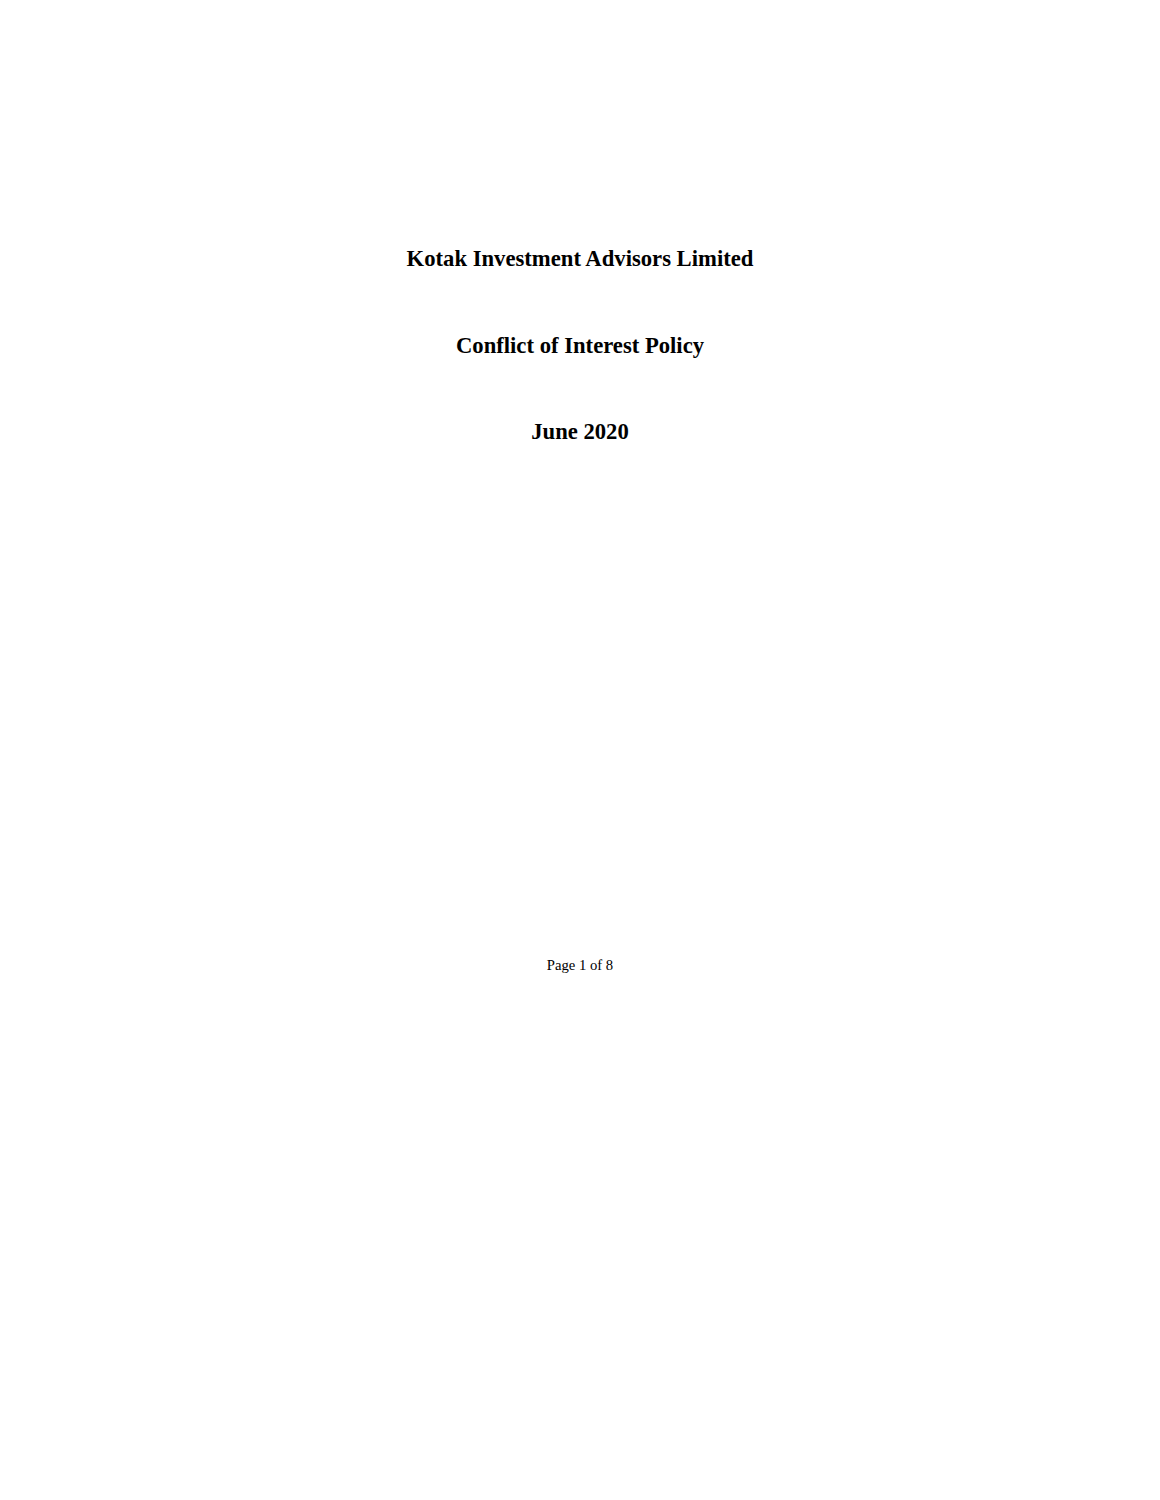Kotak Investment Advisors Limited
Conflict of Interest Policy
June 2020
Page 1 of 8